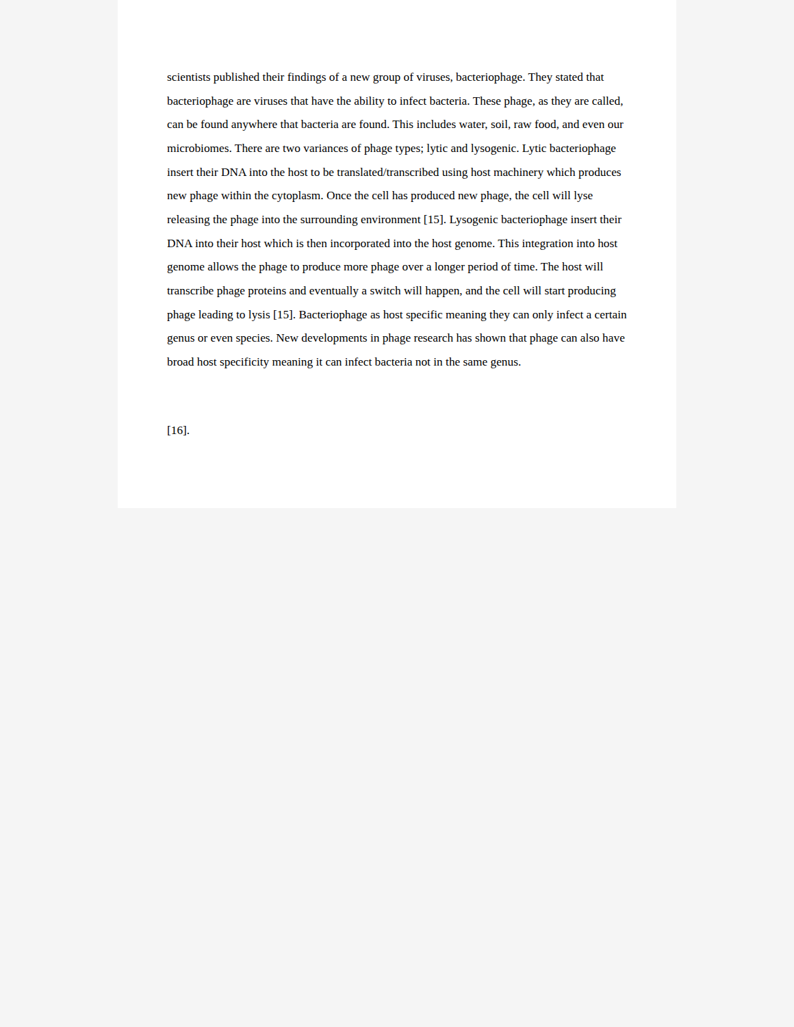scientists published their findings of a new group of viruses, bacteriophage. They stated that bacteriophage are viruses that have the ability to infect bacteria. These phage, as they are called, can be found anywhere that bacteria are found. This includes water, soil, raw food, and even our microbiomes. There are two variances of phage types; lytic and lysogenic. Lytic bacteriophage insert their DNA into the host to be translated/transcribed using host machinery which produces new phage within the cytoplasm. Once the cell has produced new phage, the cell will lyse releasing the phage into the surrounding environment [15]. Lysogenic bacteriophage insert their DNA into their host which is then incorporated into the host genome. This integration into host genome allows the phage to produce more phage over a longer period of time. The host will transcribe phage proteins and eventually a switch will happen, and the cell will start producing phage leading to lysis [15]. Bacteriophage as host specific meaning they can only infect a certain genus or even species. New developments in phage research has shown that phage can also have broad host specificity meaning it can infect bacteria not in the same genus.
[16].